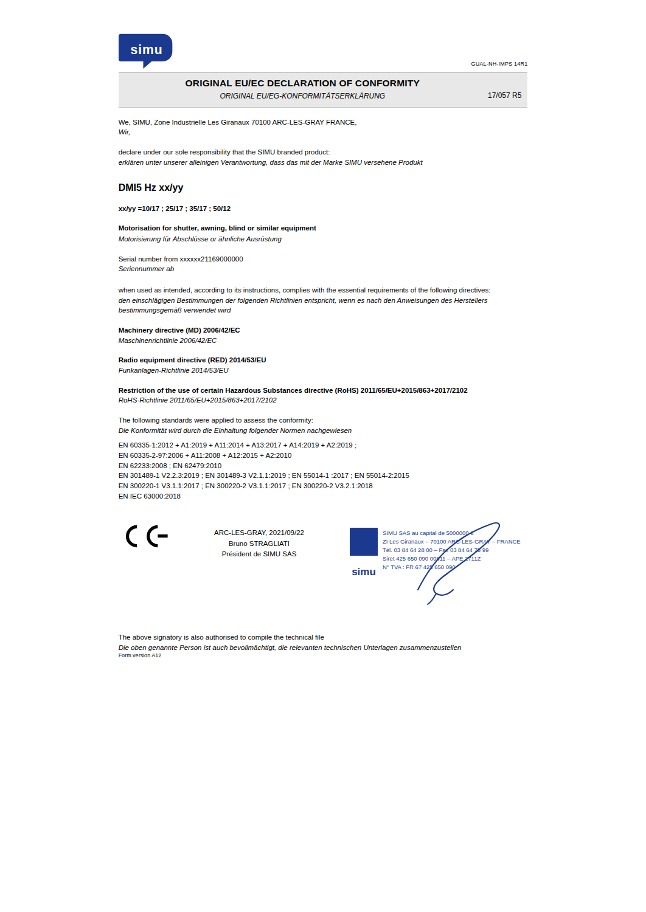simu
GUAL-NH-IMPS 14R1
ORIGINAL EU/EC DECLARATION OF CONFORMITY
ORIGINAL EU/EG-KONFORMITÄTSERKLÄRUNG
17/057 R5
We, SIMU, Zone Industrielle Les Giranaux 70100 ARC-LES-GRAY FRANCE,
Wir,
declare under our sole responsibility that the SIMU branded product:
erklären unter unserer alleinigen Verantwortung, dass das mit der Marke SIMU versehene Produkt
DMI5 Hz xx/yy
xx/yy =10/17 ; 25/17 ; 35/17 ; 50/12
Motorisation for shutter, awning, blind or similar equipment
Motorisierung für Abschlüsse or ähnliche Ausrüstung
Serial number from xxxxxx21169000000
Seriennummer ab
when used as intended, according to its instructions, complies with the essential requirements of the following directives:
den einschlägigen Bestimmungen der folgenden Richtlinien entspricht, wenn es nach den Anweisungen des Herstellers bestimmungsgemäß verwendet wird
Machinery directive (MD) 2006/42/EC
Maschinenrichtlinie 2006/42/EC
Radio equipment directive (RED) 2014/53/EU
Funkanlagen-Richtlinie 2014/53/EU
Restriction of the use of certain Hazardous Substances directive (RoHS) 2011/65/EU+2015/863+2017/2102
RoHS-Richtlinie 2011/65/EU+2015/863+2017/2102
The following standards were applied to assess the conformity:
Die Konformität wird durch die Einhaltung folgender Normen nachgewiesen
EN 60335‑1:2012 + A1:2019 + A11:2014 + A13:2017 + A14:2019 + A2:2019 ;
EN 60335‑2‑97:2006 + A11:2008 + A12:2015 + A2:2010
EN 62233:2008 ; EN 62479:2010
EN 301489‑1 V2.2.3:2019 ; EN 301489‑3 V2.1.1:2019 ; EN 55014‑1 :2017 ; EN 55014‑2:2015
EN 300220‑1 V3.1.1:2017 ; EN 300220‑2 V3.1.1:2017 ; EN 300220‑2 V3.2.1:2018
EN IEC 63000:2018
ARC-LES-GRAY, 2021/09/22
Bruno STRAGLIATI
Président de SIMU SAS
simu SIMU SAS au capital de 5000000 € ZI Les Giranaux – 70100 ARC-LES-GRAY – FRANCE Tél. 03 84 64 28 00 – Fax 03 84 64 75 99 Siret 425 650 090 00811 – APE 2711Z N° TVA : FR 67 425 650 090
The above signatory is also authorised to compile the technical file
Die oben genannte Person ist auch bevollmächtigt, die relevanten technischen Unterlagen zusammenzustellen
Form version A12